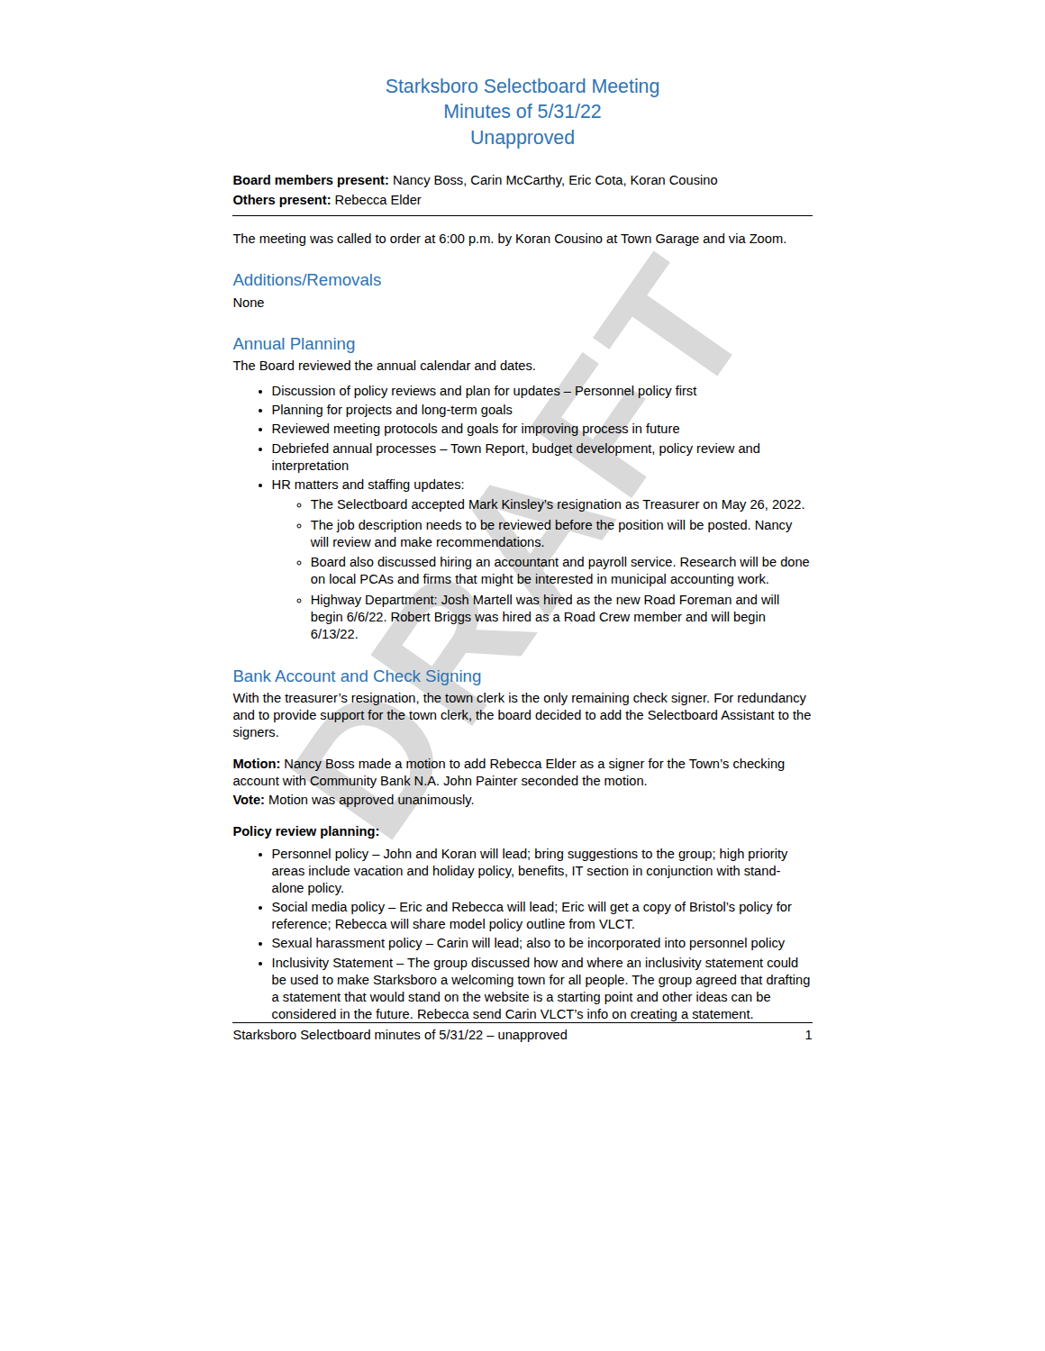DRAFT
Starksboro Selectboard Meeting Minutes of 5/31/22 Unapproved
Board members present: Nancy Boss, Carin McCarthy, Eric Cota, Koran Cousino
Others present: Rebecca Elder
The meeting was called to order at 6:00 p.m. by Koran Cousino at Town Garage and via Zoom.
Additions/Removals
None
Annual Planning
The Board reviewed the annual calendar and dates.
Discussion of policy reviews and plan for updates – Personnel policy first
Planning for projects and long-term goals
Reviewed meeting protocols and goals for improving process in future
Debriefed annual processes – Town Report, budget development, policy review and interpretation
HR matters and staffing updates:
The Selectboard accepted Mark Kinsley’s resignation as Treasurer on May 26, 2022.
The job description needs to be reviewed before the position will be posted. Nancy will review and make recommendations.
Board also discussed hiring an accountant and payroll service. Research will be done on local PCAs and firms that might be interested in municipal accounting work.
Highway Department: Josh Martell was hired as the new Road Foreman and will begin 6/6/22. Robert Briggs was hired as a Road Crew member and will begin 6/13/22.
Bank Account and Check Signing
With the treasurer’s resignation, the town clerk is the only remaining check signer. For redundancy and to provide support for the town clerk, the board decided to add the Selectboard Assistant to the signers.
Motion: Nancy Boss made a motion to add Rebecca Elder as a signer for the Town’s checking account with Community Bank N.A. John Painter seconded the motion.
Vote: Motion was approved unanimously.
Policy review planning:
Personnel policy – John and Koran will lead; bring suggestions to the group; high priority areas include vacation and holiday policy, benefits, IT section in conjunction with stand-alone policy.
Social media policy – Eric and Rebecca will lead; Eric will get a copy of Bristol’s policy for reference; Rebecca will share model policy outline from VLCT.
Sexual harassment policy – Carin will lead; also to be incorporated into personnel policy
Inclusivity Statement – The group discussed how and where an inclusivity statement could be used to make Starksboro a welcoming town for all people. The group agreed that drafting a statement that would stand on the website is a starting point and other ideas can be considered in the future. Rebecca send Carin VLCT’s info on creating a statement.
Starksboro Selectboard minutes of 5/31/22 – unapproved 1